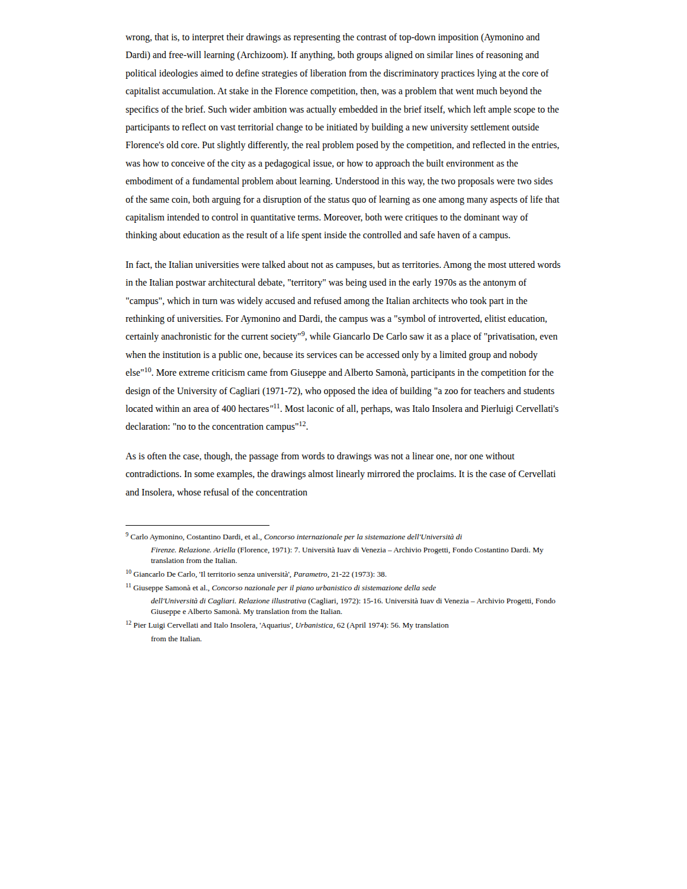wrong, that is, to interpret their drawings as representing the contrast of top-down imposition (Aymonino and Dardi) and free-will learning (Archizoom). If anything, both groups aligned on similar lines of reasoning and political ideologies aimed to define strategies of liberation from the discriminatory practices lying at the core of capitalist accumulation. At stake in the Florence competition, then, was a problem that went much beyond the specifics of the brief. Such wider ambition was actually embedded in the brief itself, which left ample scope to the participants to reflect on vast territorial change to be initiated by building a new university settlement outside Florence's old core. Put slightly differently, the real problem posed by the competition, and reflected in the entries, was how to conceive of the city as a pedagogical issue, or how to approach the built environment as the embodiment of a fundamental problem about learning. Understood in this way, the two proposals were two sides of the same coin, both arguing for a disruption of the status quo of learning as one among many aspects of life that capitalism intended to control in quantitative terms. Moreover, both were critiques to the dominant way of thinking about education as the result of a life spent inside the controlled and safe haven of a campus.
In fact, the Italian universities were talked about not as campuses, but as territories. Among the most uttered words in the Italian postwar architectural debate, "territory" was being used in the early 1970s as the antonym of "campus", which in turn was widely accused and refused among the Italian architects who took part in the rethinking of universities. For Aymonino and Dardi, the campus was a "symbol of introverted, elitist education, certainly anachronistic for the current society"9, while Giancarlo De Carlo saw it as a place of "privatisation, even when the institution is a public one, because its services can be accessed only by a limited group and nobody else"10. More extreme criticism came from Giuseppe and Alberto Samonà, participants in the competition for the design of the University of Cagliari (1971-72), who opposed the idea of building "a zoo for teachers and students located within an area of 400 hectares"11. Most laconic of all, perhaps, was Italo Insolera and Pierluigi Cervellati's declaration: "no to the concentration campus"12.
As is often the case, though, the passage from words to drawings was not a linear one, nor one without contradictions. In some examples, the drawings almost linearly mirrored the proclaims. It is the case of Cervellati and Insolera, whose refusal of the concentration
9 Carlo Aymonino, Costantino Dardi, et al., Concorso internazionale per la sistemazione dell'Università di
Firenze. Relazione. Ariella (Florence, 1971): 7. Università Iuav di Venezia – Archivio Progetti, Fondo Costantino Dardi. My translation from the Italian.
10 Giancarlo De Carlo, 'Il territorio senza università', Parametro, 21-22 (1973): 38.
11 Giuseppe Samonà et al., Concorso nazionale per il piano urbanistico di sistemazione della sede
dell'Università di Cagliari. Relazione illustrativa (Cagliari, 1972): 15-16. Università Iuav di Venezia – Archivio Progetti, Fondo Giuseppe e Alberto Samonà. My translation from the Italian.
12 Pier Luigi Cervellati and Italo Insolera, 'Aquarius', Urbanistica, 62 (April 1974): 56. My translation
from the Italian.